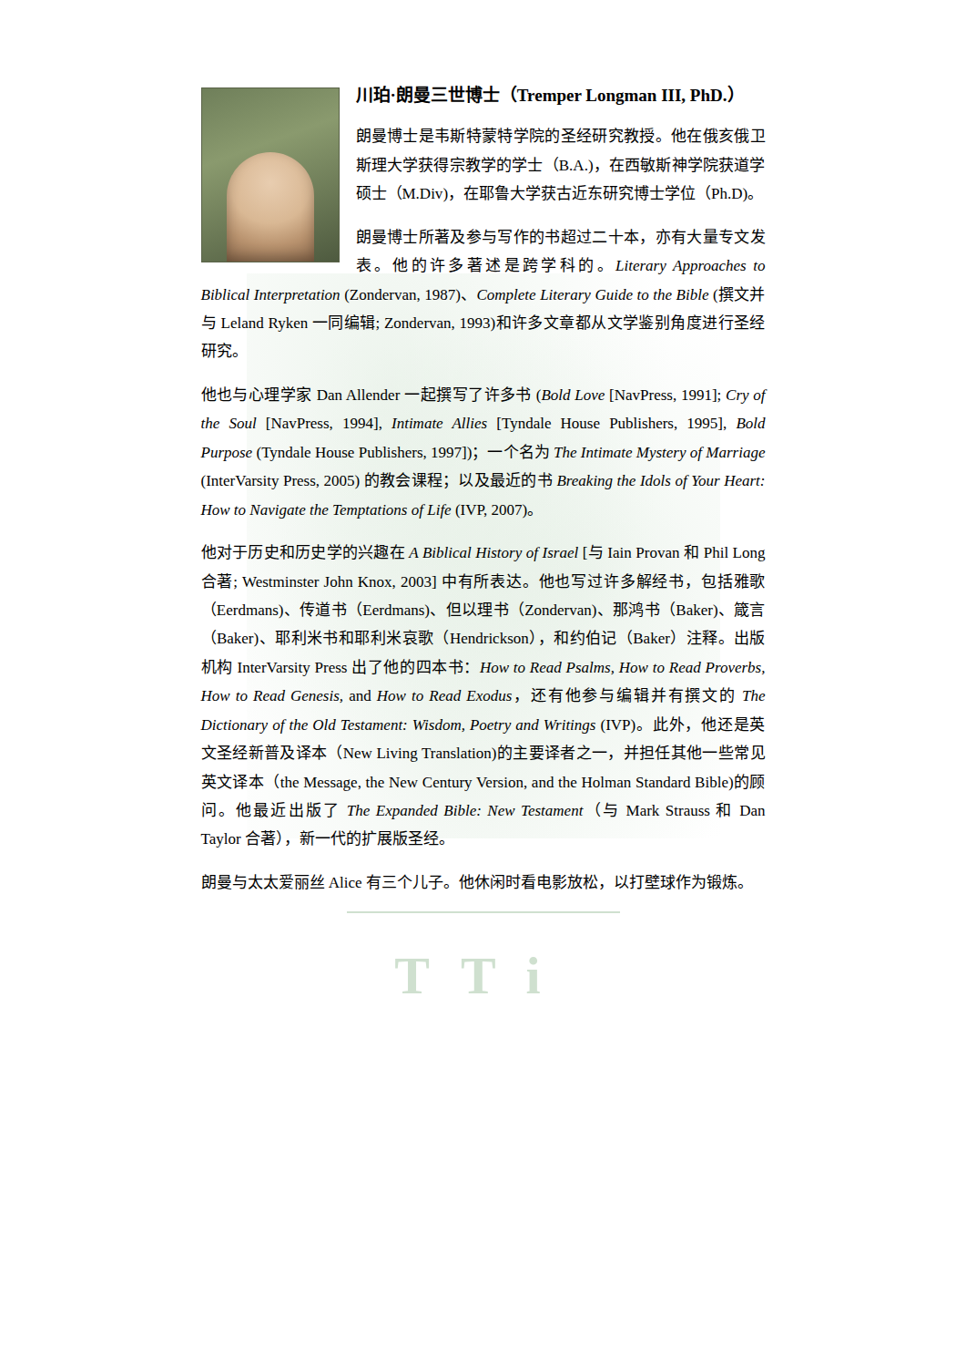川珀·朗曼三世博士（Tremper Longman III, PhD.）
朗曼博士是韦斯特蒙特学院的圣经研究教授。他在俄亥俄卫斯理大学获得宗教学的学士（B.A.)，在西敏斯神学院获道学硕士（M.Div)，在耶鲁大学获古近东研究博士学位（Ph.D)。
朗曼博士所著及参与写作的书超过二十本，亦有大量专文发表。他的许多著述是跨学科的。Literary Approaches to Biblical Interpretation (Zondervan, 1987)、Complete Literary Guide to the Bible (撰文并与 Leland Ryken 一同编辑; Zondervan, 1993)和许多文章都从文学鉴别角度进行圣经研究。
他也与心理学家 Dan Allender 一起撰写了许多书 (Bold Love [NavPress, 1991]; Cry of the Soul [NavPress, 1994], Intimate Allies [Tyndale House Publishers, 1995], Bold Purpose (Tyndale House Publishers, 1997])；一个名为 The Intimate Mystery of Marriage (InterVarsity Press, 2005) 的教会课程；以及最近的书 Breaking the Idols of Your Heart: How to Navigate the Temptations of Life (IVP, 2007)。
他对于历史和历史学的兴趣在 A Biblical History of Israel [与 Iain Provan 和 Phil Long 合著; Westminster John Knox, 2003] 中有所表达。他也写过许多解经书，包括雅歌（Eerdmans)、传道书（Eerdmans)、但以理书（Zondervan)、那鸿书（Baker)、箴言（Baker)、耶利米书和耶利米哀歌（Hendrickson），和约伯记（Baker）注释。出版机构 InterVarsity Press 出了他的四本书：How to Read Psalms, How to Read Proverbs, How to Read Genesis, and How to Read Exodus，还有他参与编辑并有撰文的 The Dictionary of the Old Testament: Wisdom, Poetry and Writings (IVP)。此外，他还是英文圣经新普及译本（New Living Translation)的主要译者之一，并担任其他一些常见英文译本（the Message, the New Century Version, and the Holman Standard Bible)的顾问。他最近出版了 The Expanded Bible: New Testament（与 Mark Strauss 和 Dan Taylor 合著），新一代的扩展版圣经。
朗曼与太太爱丽丝 Alice 有三个儿子。他休闲时看电影放松，以打壁球作为锻炼。
TTi